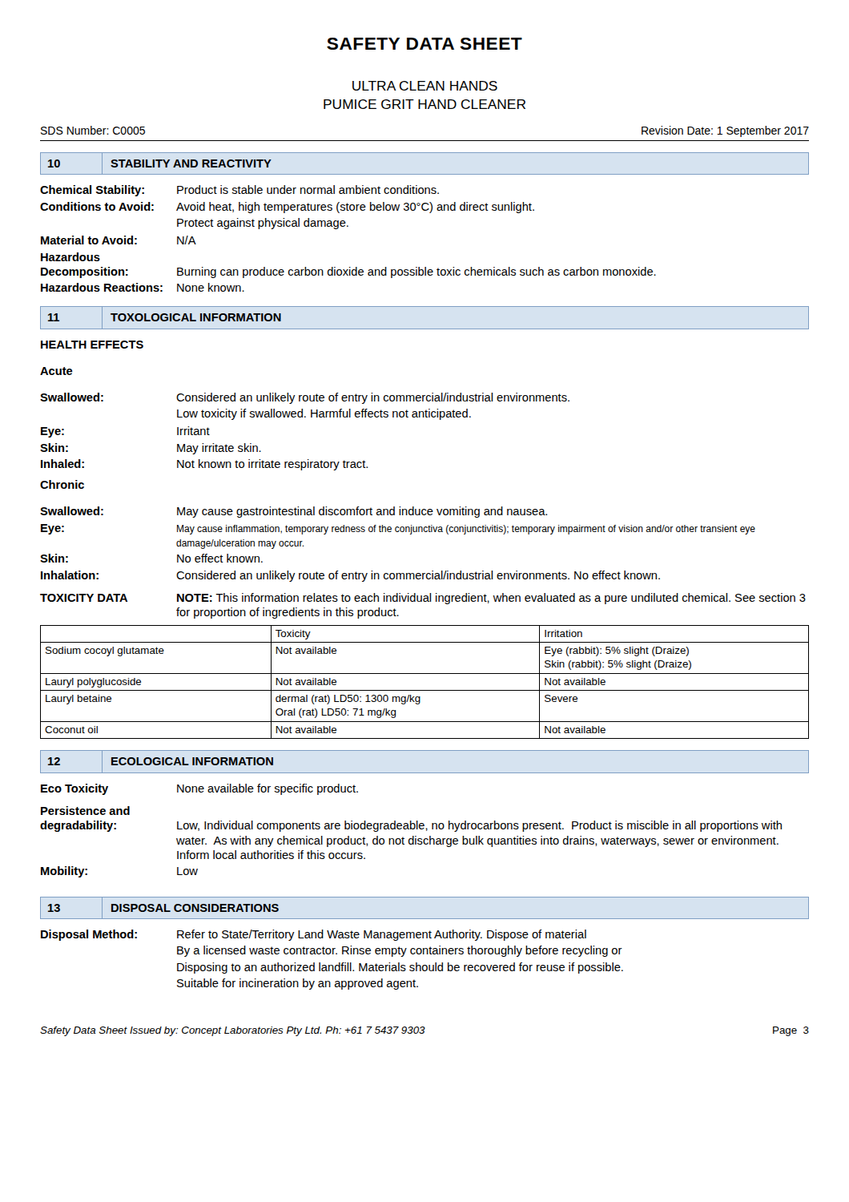SAFETY DATA SHEET
ULTRA CLEAN HANDS
PUMICE GRIT HAND CLEANER
SDS Number: C0005 Revision Date: 1 September 2017
10
STABILITY AND REACTIVITY
Chemical Stability:
Product is stable under normal ambient conditions.
Conditions to Avoid:
Avoid heat, high temperatures (store below 30°C) and direct sunlight.
Protect against physical damage.
Material to Avoid:
N/A
Hazardous
Decomposition:
Burning can produce carbon dioxide and possible toxic chemicals such as carbon monoxide.
Hazardous Reactions:
None known.
11
TOXOLOGICAL INFORMATION
HEALTH EFFECTS
Acute
Swallowed:
Considered an unlikely route of entry in commercial/industrial environments.
Low toxicity if swallowed. Harmful effects not anticipated.
Eye:
Irritant
Skin:
May irritate skin.
Inhaled:
Not known to irritate respiratory tract.
Chronic
Swallowed:
May cause gastrointestinal discomfort and induce vomiting and nausea.
Eye:
May cause inflammation, temporary redness of the conjunctiva (conjunctivitis); temporary impairment of vision and/or other transient eye damage/ulceration may occur.
Skin:
No effect known.
Inhalation:
Considered an unlikely route of entry in commercial/industrial environments. No effect known.
TOXICITY DATA
NOTE: This information relates to each individual ingredient, when evaluated as a pure undiluted chemical. See section 3 for proportion of ingredients in this product.
| | Toxicity | Irritation |
| Sodium cocoyl glutamate | Not available | Eye (rabbit): 5% slight (Draize) Skin (rabbit): 5% slight (Draize) |
| Lauryl polyglucoside | Not available | Not available |
| Lauryl betaine | dermal (rat) LD50: 1300 mg/kg Oral (rat) LD50: 71 mg/kg | Severe |
| Coconut oil | Not available | Not available |
12
ECOLOGICAL INFORMATION
Eco Toxicity
None available for specific product.
Persistence and
degradability:
Low, Individual components are biodegradeable, no hydrocarbons present. Product is miscible in all proportions with water. As with any chemical product, do not discharge bulk quantities into drains, waterways, sewer or environment. Inform local authorities if this occurs.
Mobility:
Low
13
DISPOSAL CONSIDERATIONS
Disposal Method:
Refer to State/Territory Land Waste Management Authority. Dispose of material
By a licensed waste contractor. Rinse empty containers thoroughly before recycling or
Disposing to an authorized landfill. Materials should be recovered for reuse if possible.
Suitable for incineration by an approved agent.
Safety Data Sheet Issued by: Concept Laboratories Pty Ltd. Ph: +61 7 5437 9303 Page 3